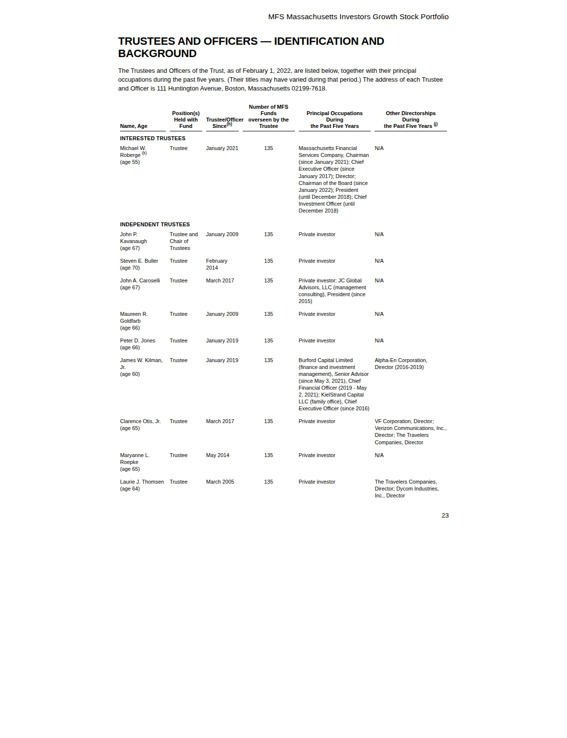MFS Massachusetts Investors Growth Stock Portfolio
TRUSTEES AND OFFICERS — IDENTIFICATION AND BACKGROUND
The Trustees and Officers of the Trust, as of February 1, 2022, are listed below, together with their principal occupations during the past five years. (Their titles may have varied during that period.) The address of each Trustee and Officer is 111 Huntington Avenue, Boston, Massachusetts 02199-7618.
| Name, Age | Position(s) Held with Fund | Trustee/Officer Since (h) | Number of MFS Funds overseen by the Trustee | Principal Occupations During the Past Five Years | Other Directorships During the Past Five Years (j) |
| --- | --- | --- | --- | --- | --- |
| INTERESTED TRUSTEES |
| Michael W. Roberge (k) (age 55) | Trustee | January 2021 | 135 | Massachusetts Financial Services Company, Chairman (since January 2021); Chief Executive Officer (since January 2017); Director; Chairman of the Board (since January 2022); President (until December 2018); Chief Investment Officer (until December 2018) | N/A |
| INDEPENDENT TRUSTEES |
| John P. Kavanaugh (age 67) | Trustee and Chair of Trustees | January 2009 | 135 | Private investor | N/A |
| Steven E. Buller (age 70) | Trustee | February 2014 | 135 | Private investor | N/A |
| John A. Caroselli (age 67) | Trustee | March 2017 | 135 | Private investor; JC Global Advisors, LLC (management consulting), President (since 2015) | N/A |
| Maureen R. Goldfarb (age 66) | Trustee | January 2009 | 135 | Private investor | N/A |
| Peter D. Jones (age 66) | Trustee | January 2019 | 135 | Private investor | N/A |
| James W. Kilman, Jr. (age 60) | Trustee | January 2019 | 135 | Burford Capital Limited (finance and investment management), Senior Advisor (since May 3, 2021), Chief Financial Officer (2019 - May 2, 2021); KielStrand Capital LLC (family office), Chief Executive Officer (since 2016) | Alpha-En Corporation, Director (2016-2019) |
| Clarence Otis, Jr. (age 65) | Trustee | March 2017 | 135 | Private investor | VF Corporation, Director; Verizon Communications, Inc., Director; The Travelers Companies, Director |
| Maryanne L. Roepke (age 65) | Trustee | May 2014 | 135 | Private investor | N/A |
| Laurie J. Thomsen (age 64) | Trustee | March 2005 | 135 | Private investor | The Travelers Companies, Director; Dycom Industries, Inc., Director |
23